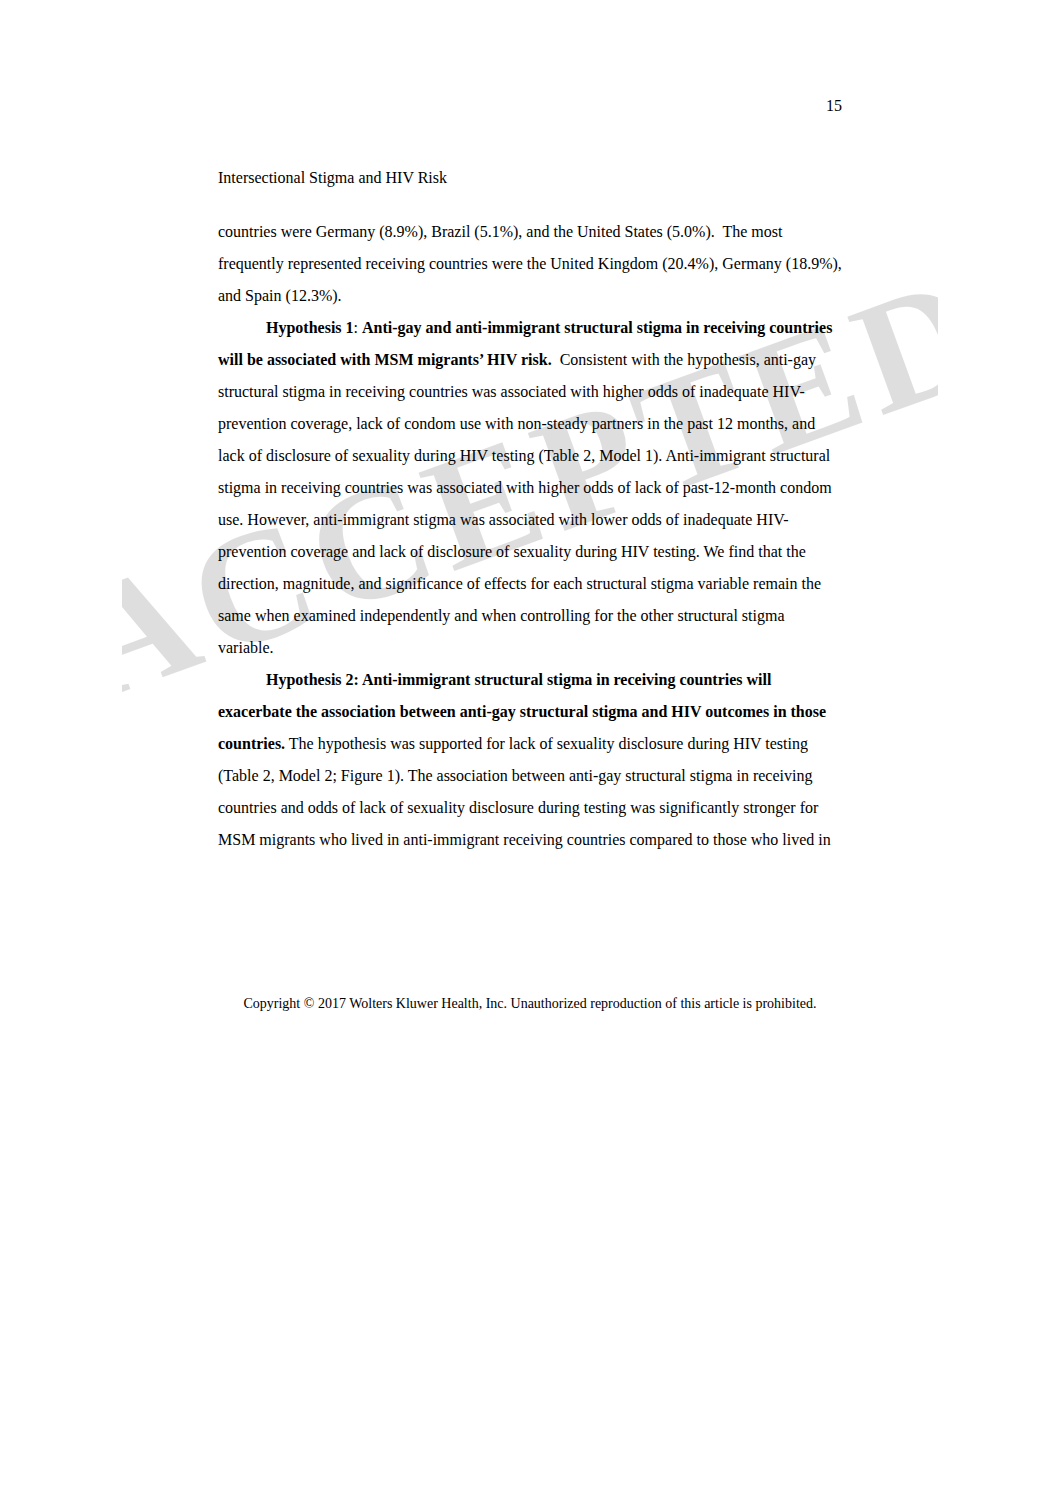ACCEPTED
15
Intersectional Stigma and HIV Risk
countries were Germany (8.9%), Brazil (5.1%), and the United States (5.0%). The most frequently represented receiving countries were the United Kingdom (20.4%), Germany (18.9%), and Spain (12.3%).
Hypothesis 1: Anti-gay and anti-immigrant structural stigma in receiving countries will be associated with MSM migrants’ HIV risk. Consistent with the hypothesis, anti-gay structural stigma in receiving countries was associated with higher odds of inadequate HIV-prevention coverage, lack of condom use with non-steady partners in the past 12 months, and lack of disclosure of sexuality during HIV testing (Table 2, Model 1). Anti-immigrant structural stigma in receiving countries was associated with higher odds of lack of past-12-month condom use. However, anti-immigrant stigma was associated with lower odds of inadequate HIV-prevention coverage and lack of disclosure of sexuality during HIV testing. We find that the direction, magnitude, and significance of effects for each structural stigma variable remain the same when examined independently and when controlling for the other structural stigma variable.
Hypothesis 2: Anti-immigrant structural stigma in receiving countries will exacerbate the association between anti-gay structural stigma and HIV outcomes in those countries. The hypothesis was supported for lack of sexuality disclosure during HIV testing (Table 2, Model 2; Figure 1). The association between anti-gay structural stigma in receiving countries and odds of lack of sexuality disclosure during testing was significantly stronger for MSM migrants who lived in anti-immigrant receiving countries compared to those who lived in
Copyright © 2017 Wolters Kluwer Health, Inc. Unauthorized reproduction of this article is prohibited.